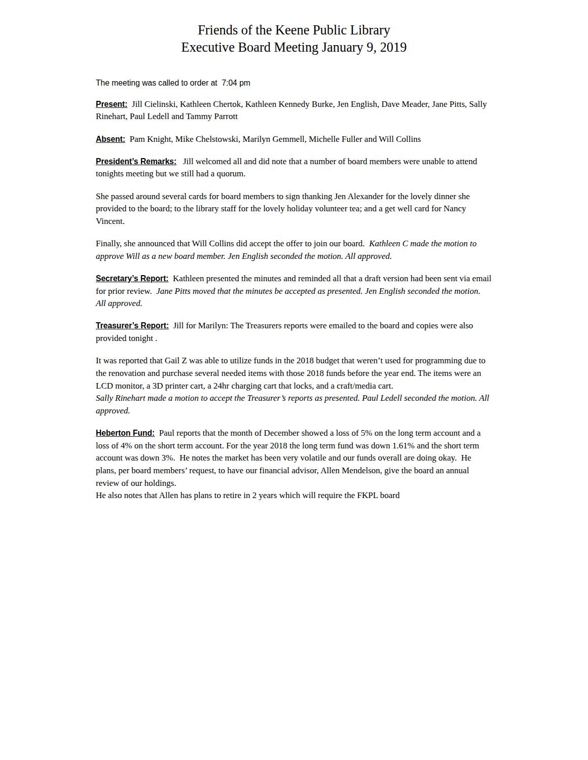Friends of the Keene Public Library
Executive Board Meeting January 9, 2019
The meeting was called to order at 7:04 pm
Present: Jill Cielinski, Kathleen Chertok, Kathleen Kennedy Burke, Jen English, Dave Meader, Jane Pitts, Sally Rinehart, Paul Ledell and Tammy Parrott
Absent: Pam Knight, Mike Chelstowski, Marilyn Gemmell, Michelle Fuller and Will Collins
President’s Remarks: Jill welcomed all and did note that a number of board members were unable to attend tonights meeting but we still had a quorum.
She passed around several cards for board members to sign thanking Jen Alexander for the lovely dinner she provided to the board; to the library staff for the lovely holiday volunteer tea; and a get well card for Nancy Vincent.
Finally, she announced that Will Collins did accept the offer to join our board. Kathleen C made the motion to approve Will as a new board member. Jen English seconded the motion. All approved.
Secretary’s Report: Kathleen presented the minutes and reminded all that a draft version had been sent via email for prior review. Jane Pitts moved that the minutes be accepted as presented. Jen English seconded the motion. All approved.
Treasurer’s Report: Jill for Marilyn: The Treasurers reports were emailed to the board and copies were also provided tonight .
It was reported that Gail Z was able to utilize funds in the 2018 budget that weren’t used for programming due to the renovation and purchase several needed items with those 2018 funds before the year end. The items were an LCD monitor, a 3D printer cart, a 24hr charging cart that locks, and a craft/media cart.
Sally Rinehart made a motion to accept the Treasurer’s reports as presented. Paul Ledell seconded the motion. All approved.
Heberton Fund: Paul reports that the month of December showed a loss of 5% on the long term account and a loss of 4% on the short term account. For the year 2018 the long term fund was down 1.61% and the short term account was down 3%. He notes the market has been very volatile and our funds overall are doing okay. He plans, per board members’ request, to have our financial advisor, Allen Mendelson, give the board an annual review of our holdings.
He also notes that Allen has plans to retire in 2 years which will require the FKPL board